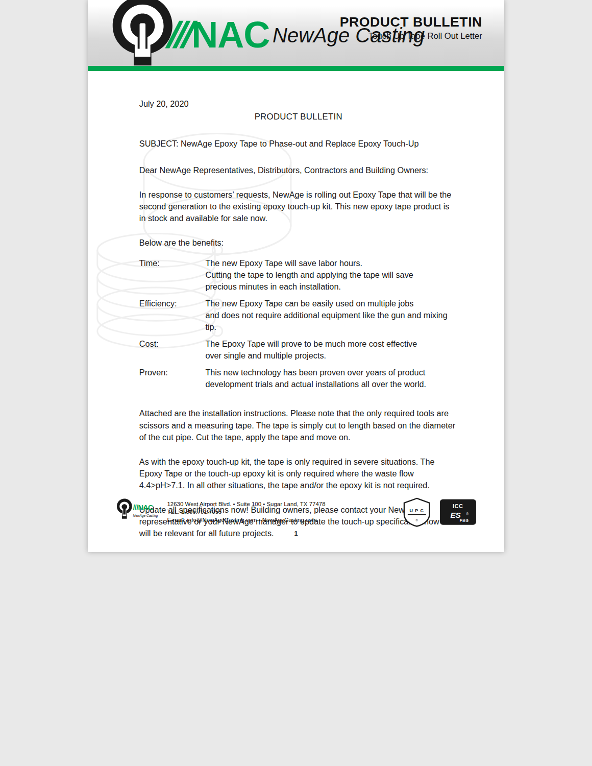///NAC NewAge Casting
PRODUCT BULLETIN
Touch Up Tape Roll Out Letter
July 20, 2020
PRODUCT BULLETIN
SUBJECT: NewAge Epoxy Tape to Phase-out and Replace Epoxy Touch-Up
Dear NewAge Representatives, Distributors, Contractors and Building Owners:
In response to customers’ requests, NewAge is rolling out Epoxy Tape that will be the second generation to the existing epoxy touch-up kit. This new epoxy tape product is in stock and available for sale now.
Below are the benefits:
| Time: | The new Epoxy Tape will save labor hours. Cutting the tape to length and applying the tape will save precious minutes in each installation. |
| Efficiency: | The new Epoxy Tape can be easily used on multiple jobs and does not require additional equipment like the gun and mixing tip. |
| Cost: | The Epoxy Tape will prove to be much more cost effective over single and multiple projects. |
| Proven: | This new technology has been proven over years of product development trials and actual installations all over the world. |
Attached are the installation instructions. Please note that the only required tools are scissors and a measuring tape. The tape is simply cut to length based on the diameter of the cut pipe. Cut the tape, apply the tape and move on.
As with the epoxy touch-up kit, the tape is only required in severe situations. The Epoxy Tape or the touch-up epoxy kit is only required where the waste flow 4.4>pH>7.1. In all other situations, the tape and/or the epoxy kit is not required.
Update all specifications now! Building owners, please contact your NewAge representative or your NewAge manager to update the touch-up specification now so it will be relevant for all future projects.
///NAC NewAge Casting
12630 West Airport Blvd. • Suite 100 • Sugar Land, TX 77478
TEL: 1.866.791.7055
E-mail: info@NewAgeCasting.com • NewAgeCasting.com
U P C ®
ICC ES ® PMG
1